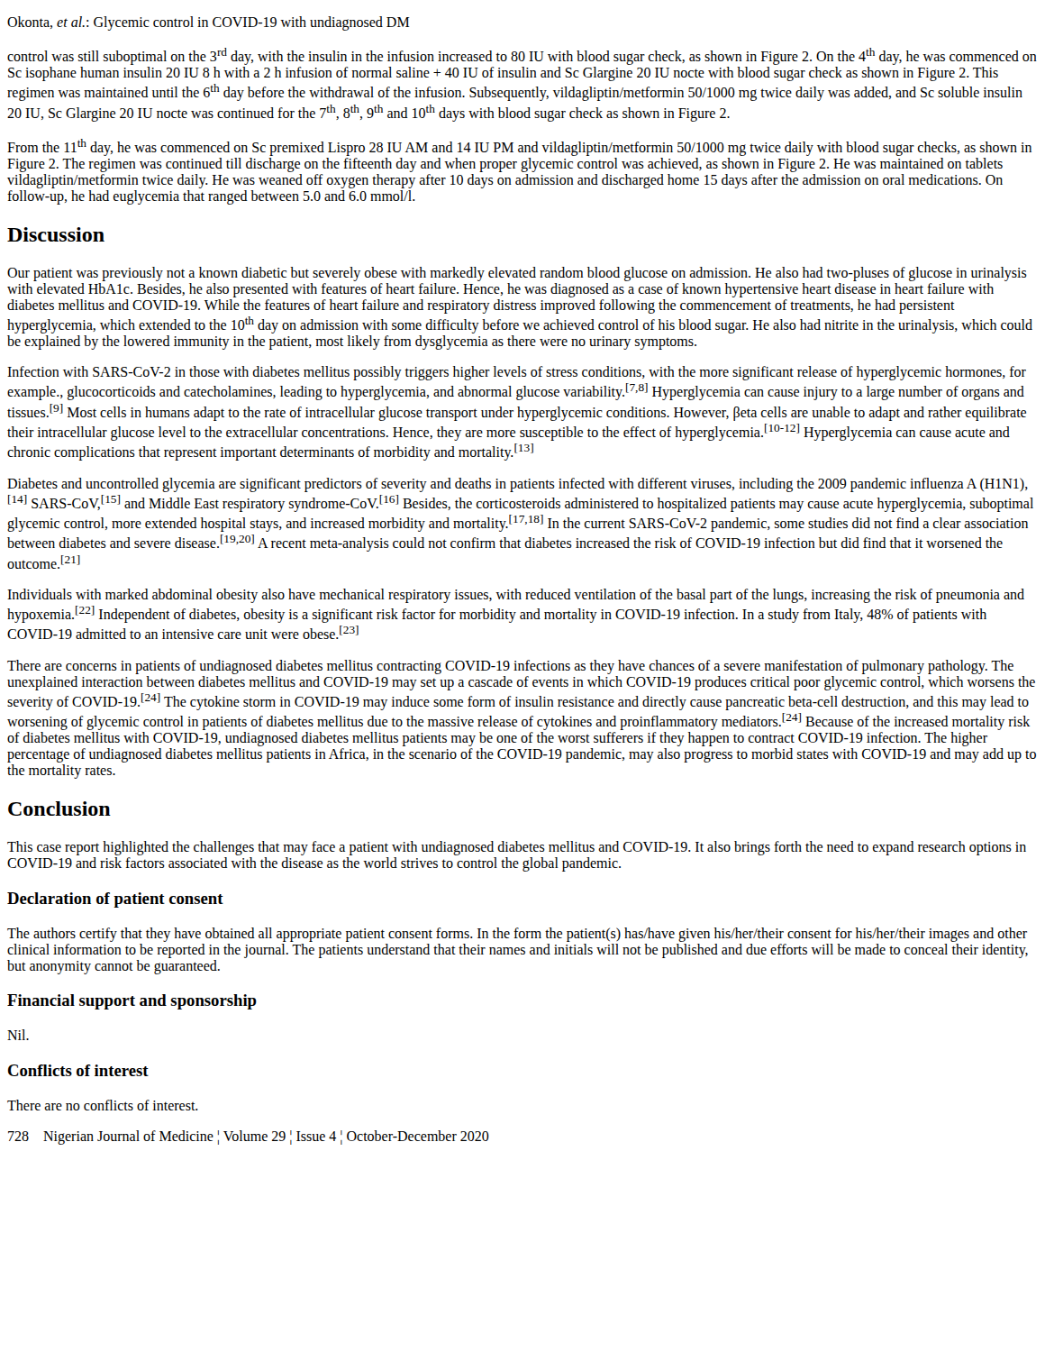Okonta, et al.: Glycemic control in COVID-19 with undiagnosed DM
control was still suboptimal on the 3rd day, with the insulin in the infusion increased to 80 IU with blood sugar check, as shown in Figure 2. On the 4th day, he was commenced on Sc isophane human insulin 20 IU 8 h with a 2 h infusion of normal saline + 40 IU of insulin and Sc Glargine 20 IU nocte with blood sugar check as shown in Figure 2. This regimen was maintained until the 6th day before the withdrawal of the infusion. Subsequently, vildagliptin/metformin 50/1000 mg twice daily was added, and Sc soluble insulin 20 IU, Sc Glargine 20 IU nocte was continued for the 7th, 8th, 9th and 10th days with blood sugar check as shown in Figure 2.
From the 11th day, he was commenced on Sc premixed Lispro 28 IU AM and 14 IU PM and vildagliptin/metformin 50/1000 mg twice daily with blood sugar checks, as shown in Figure 2. The regimen was continued till discharge on the fifteenth day and when proper glycemic control was achieved, as shown in Figure 2. He was maintained on tablets vildagliptin/metformin twice daily. He was weaned off oxygen therapy after 10 days on admission and discharged home 15 days after the admission on oral medications. On follow-up, he had euglycemia that ranged between 5.0 and 6.0 mmol/l.
Discussion
Our patient was previously not a known diabetic but severely obese with markedly elevated random blood glucose on admission. He also had two-pluses of glucose in urinalysis with elevated HbA1c. Besides, he also presented with features of heart failure. Hence, he was diagnosed as a case of known hypertensive heart disease in heart failure with diabetes mellitus and COVID-19. While the features of heart failure and respiratory distress improved following the commencement of treatments, he had persistent hyperglycemia, which extended to the 10th day on admission with some difficulty before we achieved control of his blood sugar. He also had nitrite in the urinalysis, which could be explained by the lowered immunity in the patient, most likely from dysglycemia as there were no urinary symptoms.
Infection with SARS-CoV-2 in those with diabetes mellitus possibly triggers higher levels of stress conditions, with the more significant release of hyperglycemic hormones, for example., glucocorticoids and catecholamines, leading to hyperglycemia, and abnormal glucose variability.[7,8] Hyperglycemia can cause injury to a large number of organs and tissues.[9] Most cells in humans adapt to the rate of intracellular glucose transport under hyperglycemic conditions. However, βeta cells are unable to adapt and rather equilibrate their intracellular glucose level to the extracellular concentrations. Hence, they are more susceptible to the effect of hyperglycemia.[10-12] Hyperglycemia can cause acute and chronic complications that represent important determinants of morbidity and mortality.[13]
Diabetes and uncontrolled glycemia are significant predictors of severity and deaths in patients infected with different viruses, including the 2009 pandemic influenza A (H1N1),[14] SARS-CoV,[15] and Middle East respiratory syndrome-CoV.[16] Besides, the corticosteroids administered to hospitalized patients may cause acute hyperglycemia, suboptimal glycemic control, more extended hospital stays, and increased morbidity and mortality.[17,18] In the current SARS-CoV-2 pandemic, some studies did not find a clear association between diabetes and severe disease.[19,20] A recent meta-analysis could not confirm that diabetes increased the risk of COVID-19 infection but did find that it worsened the outcome.[21]
Individuals with marked abdominal obesity also have mechanical respiratory issues, with reduced ventilation of the basal part of the lungs, increasing the risk of pneumonia and hypoxemia.[22] Independent of diabetes, obesity is a significant risk factor for morbidity and mortality in COVID-19 infection. In a study from Italy, 48% of patients with COVID-19 admitted to an intensive care unit were obese.[23]
There are concerns in patients of undiagnosed diabetes mellitus contracting COVID-19 infections as they have chances of a severe manifestation of pulmonary pathology. The unexplained interaction between diabetes mellitus and COVID-19 may set up a cascade of events in which COVID-19 produces critical poor glycemic control, which worsens the severity of COVID-19.[24] The cytokine storm in COVID-19 may induce some form of insulin resistance and directly cause pancreatic beta-cell destruction, and this may lead to worsening of glycemic control in patients of diabetes mellitus due to the massive release of cytokines and proinflammatory mediators.[24] Because of the increased mortality risk of diabetes mellitus with COVID-19, undiagnosed diabetes mellitus patients may be one of the worst sufferers if they happen to contract COVID-19 infection. The higher percentage of undiagnosed diabetes mellitus patients in Africa, in the scenario of the COVID-19 pandemic, may also progress to morbid states with COVID-19 and may add up to the mortality rates.
Conclusion
This case report highlighted the challenges that may face a patient with undiagnosed diabetes mellitus and COVID-19. It also brings forth the need to expand research options in COVID-19 and risk factors associated with the disease as the world strives to control the global pandemic.
Declaration of patient consent
The authors certify that they have obtained all appropriate patient consent forms. In the form the patient(s) has/have given his/her/their consent for his/her/their images and other clinical information to be reported in the journal. The patients understand that their names and initials will not be published and due efforts will be made to conceal their identity, but anonymity cannot be guaranteed.
Financial support and sponsorship
Nil.
Conflicts of interest
There are no conflicts of interest.
728 Nigerian Journal of Medicine ¦ Volume 29 ¦ Issue 4 ¦ October-December 2020